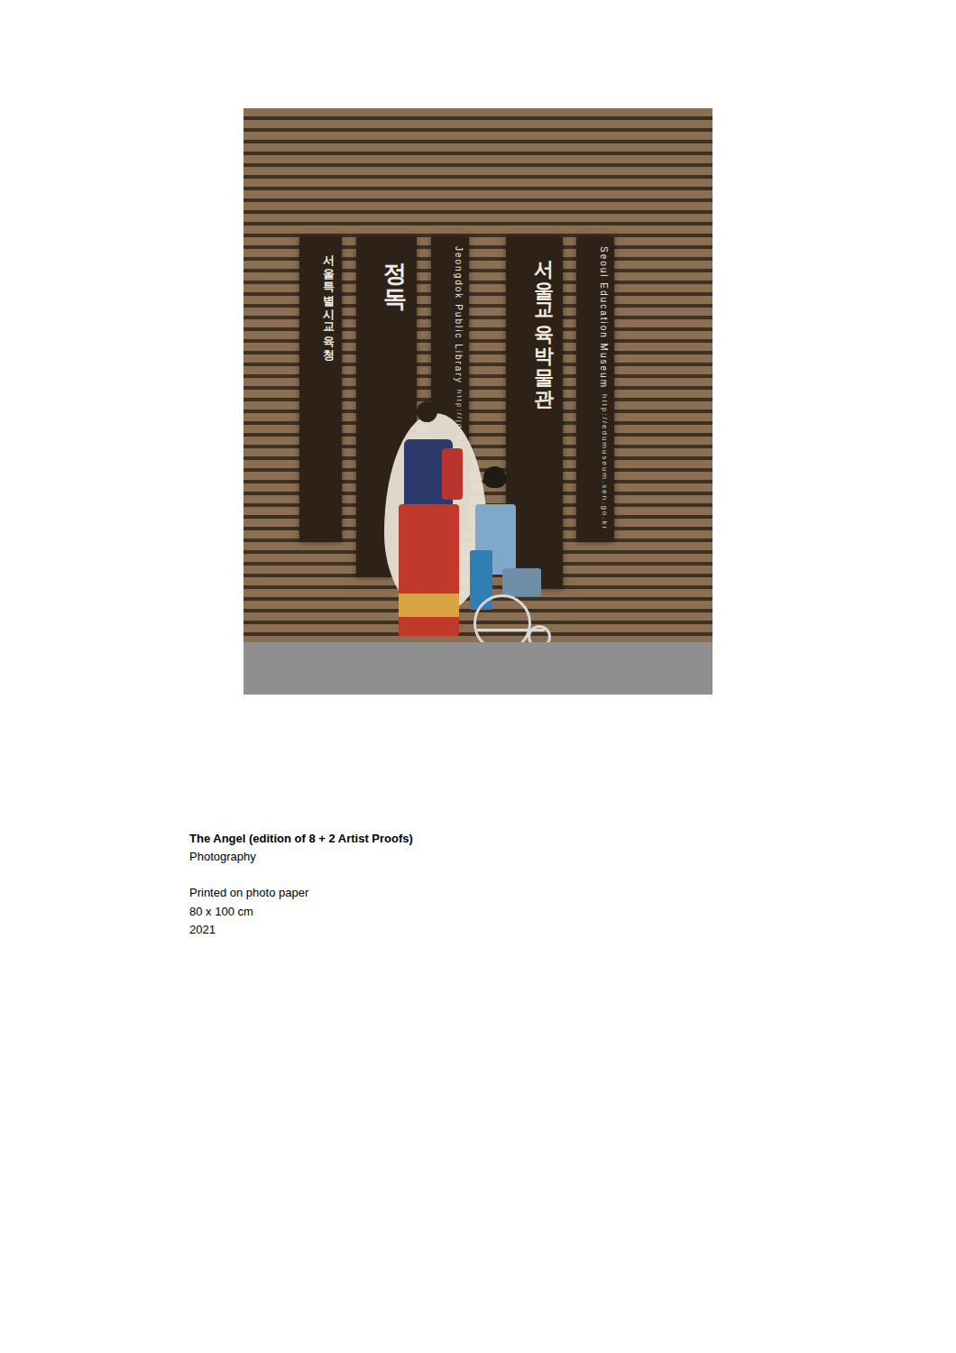서울특별시교육청
정독
Jeongdok Public Library http://jdlib.sen.go.kr
서울교육박물관
Seoul Education Museum http://edumuseum.sen.go.kr
The Angel (edition of 8 + 2 Artist Proofs)
Photography
Printed on photo paper
80 x 100 cm
2021